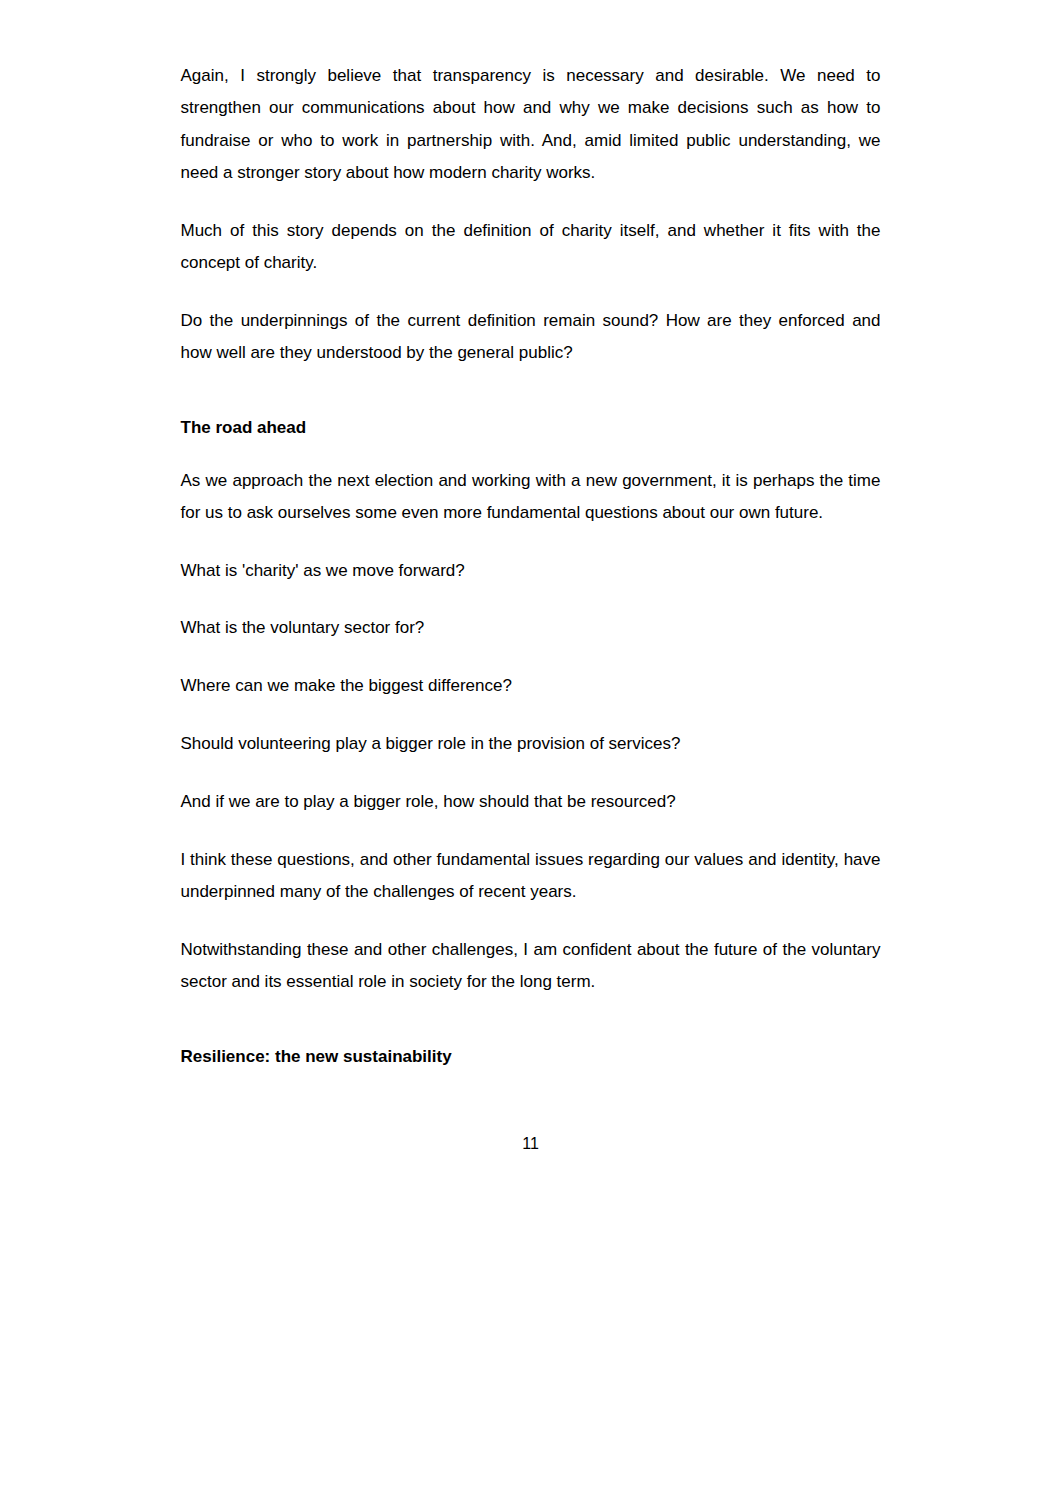Again, I strongly believe that transparency is necessary and desirable. We need to strengthen our communications about how and why we make decisions such as how to fundraise or who to work in partnership with. And, amid limited public understanding, we need a stronger story about how modern charity works.
Much of this story depends on the definition of charity itself, and whether it fits with the concept of charity.
Do the underpinnings of the current definition remain sound? How are they enforced and how well are they understood by the general public?
The road ahead
As we approach the next election and working with a new government, it is perhaps the time for us to ask ourselves some even more fundamental questions about our own future.
What is 'charity' as we move forward?
What is the voluntary sector for?
Where can we make the biggest difference?
Should volunteering play a bigger role in the provision of services?
And if we are to play a bigger role, how should that be resourced?
I think these questions, and other fundamental issues regarding our values and identity, have underpinned many of the challenges of recent years.
Notwithstanding these and other challenges, I am confident about the future of the voluntary sector and its essential role in society for the long term.
Resilience: the new sustainability
11